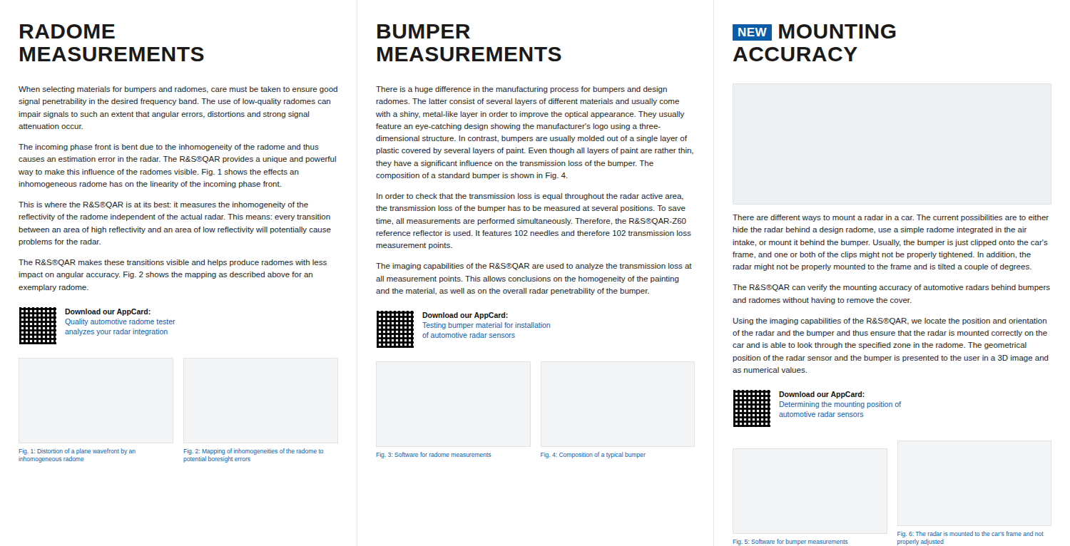Radome
Measurements
When selecting materials for bumpers and radomes, care must be taken to ensure good signal penetrability in the desired frequency band. The use of low-quality radomes can impair signals to such an extent that angular errors, distortions and strong signal attenuation occur.
The incoming phase front is bent due to the inhomogeneity of the radome and thus causes an estimation error in the radar. The R&S®QAR provides a unique and powerful way to make this influence of the radomes visible. Fig. 1 shows the effects an inhomogeneous radome has on the linearity of the incoming phase front.
This is where the R&S®QAR is at its best: it measures the inhomogeneity of the reflectivity of the radome independent of the actual radar. This means: every transition between an area of high reflectivity and an area of low reflectivity will potentially cause problems for the radar.
The R&S®QAR makes these transitions visible and helps produce radomes with less impact on angular accuracy. Fig. 2 shows the mapping as described above for an exemplary radome.
Download our AppCard: Quality automotive radome tester analyzes your radar integration
Fig. 1: Distortion of a plane wavefront by an inhomogeneous radome
Fig. 2: Mapping of inhomogeneities of the radome to potential boresight errors
Bumper
Measurements
There is a huge difference in the manufacturing process for bumpers and design radomes. The latter consist of several layers of different materials and usually come with a shiny, metal-like layer in order to improve the optical appearance. They usually feature an eye-catching design showing the manufacturer's logo using a three-dimensional structure. In contrast, bumpers are usually molded out of a single layer of plastic covered by several layers of paint. Even though all layers of paint are rather thin, they have a significant influence on the transmission loss of the bumper. The composition of a standard bumper is shown in Fig. 4.
In order to check that the transmission loss is equal throughout the radar active area, the transmission loss of the bumper has to be measured at several positions. To save time, all measurements are performed simultaneously. Therefore, the R&S®QAR-Z60 reference reflector is used. It features 102 needles and therefore 102 transmission loss measurement points.
The imaging capabilities of the R&S®QAR are used to analyze the transmission loss at all measurement points. This allows conclusions on the homogeneity of the painting and the material, as well as on the overall radar penetrability of the bumper.
Download our AppCard: Testing bumper material for installation of automotive radar sensors
Fig. 3: Software for radome measurements
Fig. 4: Composition of a typical bumper
NEWMounting
Accuracy
There are different ways to mount a radar in a car. The current possibilities are to either hide the radar behind a design radome, use a simple radome integrated in the air intake, or mount it behind the bumper. Usually, the bumper is just clipped onto the car's frame, and one or both of the clips might not be properly tightened. In addition, the radar might not be properly mounted to the frame and is tilted a couple of degrees.
The R&S®QAR can verify the mounting accuracy of automotive radars behind bumpers and radomes without having to remove the cover.
Using the imaging capabilities of the R&S®QAR, we locate the position and orientation of the radar and the bumper and thus ensure that the radar is mounted correctly on the car and is able to look through the specified zone in the radome. The geometrical position of the radar sensor and the bumper is presented to the user in a 3D image and as numerical values.
Download our AppCard: Determining the mounting position of automotive radar sensors
Fig. 5: Software for bumper measurements
Fig. 6: The radar is mounted to the car's frame and not properly adjusted